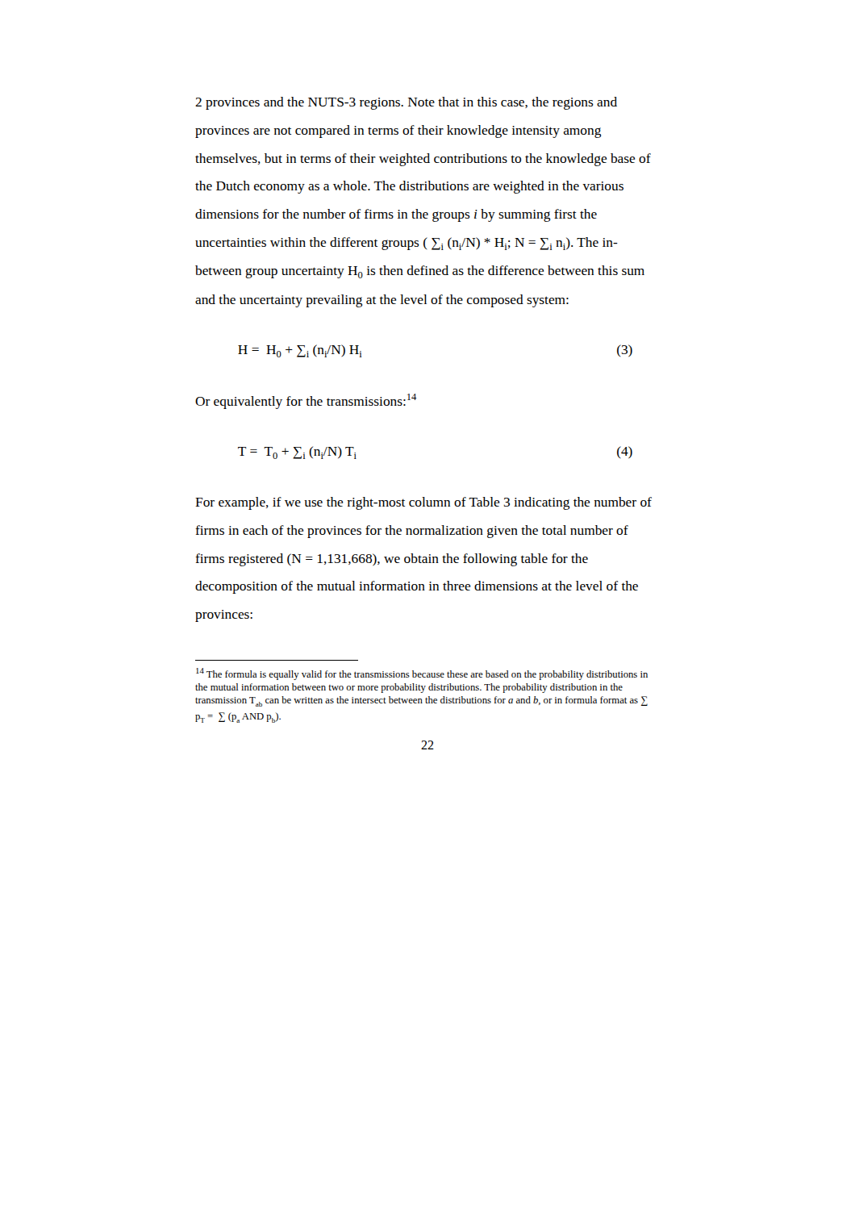2 provinces and the NUTS-3 regions. Note that in this case, the regions and provinces are not compared in terms of their knowledge intensity among themselves, but in terms of their weighted contributions to the knowledge base of the Dutch economy as a whole. The distributions are weighted in the various dimensions for the number of firms in the groups i by summing first the uncertainties within the different groups ( ∑i (ni/N) * Hi; N = ∑i ni). The in-between group uncertainty H0 is then defined as the difference between this sum and the uncertainty prevailing at the level of the composed system:
H = H0 + ∑i (ni/N) Hi (3)
Or equivalently for the transmissions:14
T = T0 + ∑i (ni/N) Ti (4)
For example, if we use the right-most column of Table 3 indicating the number of firms in each of the provinces for the normalization given the total number of firms registered (N = 1,131,668), we obtain the following table for the decomposition of the mutual information in three dimensions at the level of the provinces:
14 The formula is equally valid for the transmissions because these are based on the probability distributions in the mutual information between two or more probability distributions. The probability distribution in the transmission Tab can be written as the intersect between the distributions for a and b, or in formula format as ∑ pT = ∑ (pa AND pb).
22